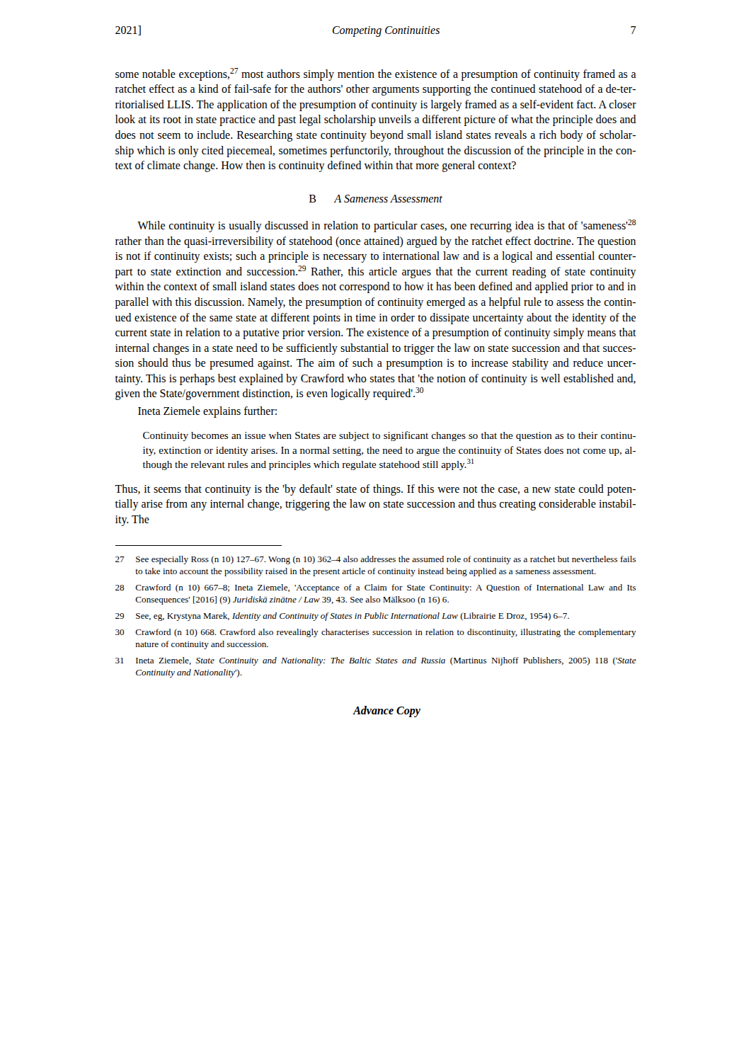2021] Competing Continuities 7
some notable exceptions,27 most authors simply mention the existence of a presumption of continuity framed as a ratchet effect as a kind of fail-safe for the authors' other arguments supporting the continued statehood of a de-territorialised LLIS. The application of the presumption of continuity is largely framed as a self-evident fact. A closer look at its root in state practice and past legal scholarship unveils a different picture of what the principle does and does not seem to include. Researching state continuity beyond small island states reveals a rich body of scholarship which is only cited piecemeal, sometimes perfunctorily, throughout the discussion of the principle in the context of climate change. How then is continuity defined within that more general context?
BA Sameness Assessment
While continuity is usually discussed in relation to particular cases, one recurring idea is that of 'sameness'28 rather than the quasi-irreversibility of statehood (once attained) argued by the ratchet effect doctrine. The question is not if continuity exists; such a principle is necessary to international law and is a logical and essential counterpart to state extinction and succession.29 Rather, this article argues that the current reading of state continuity within the context of small island states does not correspond to how it has been defined and applied prior to and in parallel with this discussion. Namely, the presumption of continuity emerged as a helpful rule to assess the continued existence of the same state at different points in time in order to dissipate uncertainty about the identity of the current state in relation to a putative prior version. The existence of a presumption of continuity simply means that internal changes in a state need to be sufficiently substantial to trigger the law on state succession and that succession should thus be presumed against. The aim of such a presumption is to increase stability and reduce uncertainty. This is perhaps best explained by Crawford who states that 'the notion of continuity is well established and, given the State/government distinction, is even logically required'.30
Ineta Ziemele explains further:
Continuity becomes an issue when States are subject to significant changes so that the question as to their continuity, extinction or identity arises. In a normal setting, the need to argue the continuity of States does not come up, although the relevant rules and principles which regulate statehood still apply.31
Thus, it seems that continuity is the 'by default' state of things. If this were not the case, a new state could potentially arise from any internal change, triggering the law on state succession and thus creating considerable instability. The
27 See especially Ross (n 10) 127–67. Wong (n 10) 362–4 also addresses the assumed role of continuity as a ratchet but nevertheless fails to take into account the possibility raised in the present article of continuity instead being applied as a sameness assessment.
28 Crawford (n 10) 667–8; Ineta Ziemele, 'Acceptance of a Claim for State Continuity: A Question of International Law and Its Consequences' [2016] (9) Juridiskā zinātne / Law 39, 43. See also Mälksoo (n 16) 6.
29 See, eg, Krystyna Marek, Identity and Continuity of States in Public International Law (Librairie E Droz, 1954) 6–7.
30 Crawford (n 10) 668. Crawford also revealingly characterises succession in relation to discontinuity, illustrating the complementary nature of continuity and succession.
31 Ineta Ziemele, State Continuity and Nationality: The Baltic States and Russia (Martinus Nijhoff Publishers, 2005) 118 ('State Continuity and Nationality').
Advance Copy